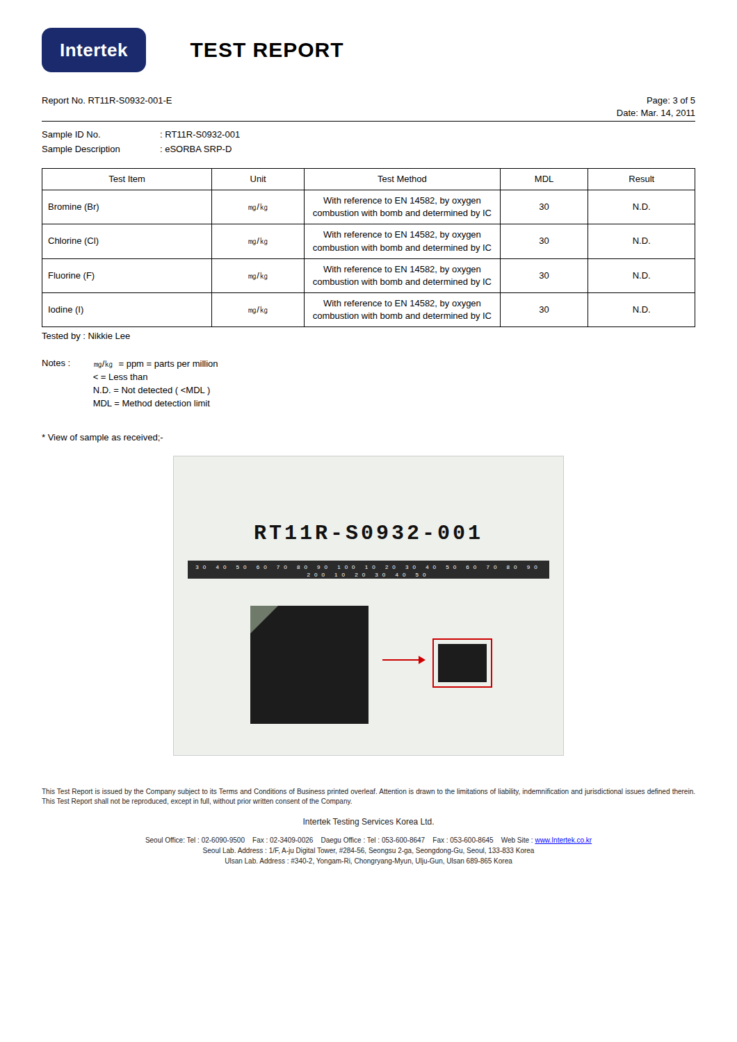Intertek TEST REPORT
Page: 3 of 5
Date: Mar. 14, 2011
Report No. RT11R-S0932-001-E
Sample ID No.: RT11R-S0932-001
Sample Description: eSORBA SRP-D
| Test Item | Unit | Test Method | MDL | Result |
| --- | --- | --- | --- | --- |
| Bromine (Br) | ㎎/㎏ | With reference to EN 14582, by oxygen combustion with bomb and determined by IC | 30 | N.D. |
| Chlorine (Cl) | ㎎/㎏ | With reference to EN 14582, by oxygen combustion with bomb and determined by IC | 30 | N.D. |
| Fluorine (F) | ㎎/㎏ | With reference to EN 14582, by oxygen combustion with bomb and determined by IC | 30 | N.D. |
| Iodine (I) | ㎎/㎏ | With reference to EN 14582, by oxygen combustion with bomb and determined by IC | 30 | N.D. |
Tested by : Nikkie Lee
Notes :
㎎/㎏ = ppm = parts per million
< = Less than
N.D. = Not detected ( <MDL )
MDL = Method detection limit
* View of sample as received;-
RT11R-S0932-001
30 40 50 60 70 80 90 100 10 20 30 40 50 60 70 80 90 200 10 20 30 40 50
This Test Report is issued by the Company subject to its Terms and Conditions of Business printed overleaf. Attention is drawn to the limitations of liability, indemnification and jurisdictional issues defined therein. This Test Report shall not be reproduced, except in full, without prior written consent of the Company.
Intertek Testing Services Korea Ltd.
Seoul Office: Tel : 02-6090-9500 Fax : 02-3409-0026 Daegu Office : Tel : 053-600-8647 Fax : 053-600-8645 Web Site : www.Intertek.co.kr
Seoul Lab. Address : 1/F, A-ju Digital Tower, #284-56, Seongsu 2-ga, Seongdong-Gu, Seoul, 133-833 Korea
Ulsan Lab. Address : #340-2, Yongam-Ri, Chongryang-Myun, Ulju-Gun, Ulsan 689-865 Korea